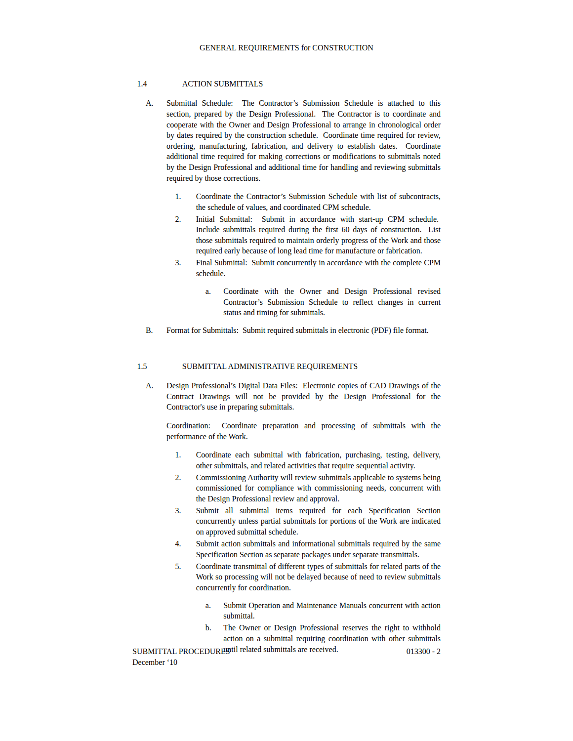GENERAL REQUIREMENTS for CONSTRUCTION
1.4
ACTION SUBMITTALS
A.
Submittal Schedule: The Contractor’s Submission Schedule is attached to this section, prepared by the Design Professional. The Contractor is to coordinate and cooperate with the Owner and Design Professional to arrange in chronological order by dates required by the construction schedule. Coordinate time required for review, ordering, manufacturing, fabrication, and delivery to establish dates. Coordinate additional time required for making corrections or modifications to submittals noted by the Design Professional and additional time for handling and reviewing submittals required by those corrections.
1.
Coordinate the Contractor’s Submission Schedule with list of subcontracts, the schedule of values, and coordinated CPM schedule.
2.
Initial Submittal: Submit in accordance with start-up CPM schedule. Include submittals required during the first 60 days of construction. List those submittals required to maintain orderly progress of the Work and those required early because of long lead time for manufacture or fabrication.
3.
Final Submittal: Submit concurrently in accordance with the complete CPM schedule.
a.
Coordinate with the Owner and Design Professional revised Contractor’s Submission Schedule to reflect changes in current status and timing for submittals.
B.
Format for Submittals: Submit required submittals in electronic (PDF) file format.
1.5
SUBMITTAL ADMINISTRATIVE REQUIREMENTS
A.
Design Professional’s Digital Data Files: Electronic copies of CAD Drawings of the Contract Drawings will not be provided by the Design Professional for the Contractor's use in preparing submittals.
Coordination: Coordinate preparation and processing of submittals with the performance of the Work.
1.
Coordinate each submittal with fabrication, purchasing, testing, delivery, other submittals, and related activities that require sequential activity.
2.
Commissioning Authority will review submittals applicable to systems being commissioned for compliance with commissioning needs, concurrent with the Design Professional review and approval.
3.
Submit all submittal items required for each Specification Section concurrently unless partial submittals for portions of the Work are indicated on approved submittal schedule.
4.
Submit action submittals and informational submittals required by the same Specification Section as separate packages under separate transmittals.
5.
Coordinate transmittal of different types of submittals for related parts of the Work so processing will not be delayed because of need to review submittals concurrently for coordination.
a.
Submit Operation and Maintenance Manuals concurrent with action submittal.
b.
The Owner or Design Professional reserves the right to withhold action on a submittal requiring coordination with other submittals until related submittals are received.
SUBMITTAL PROCEDURES
December ‘10
013300 - 2